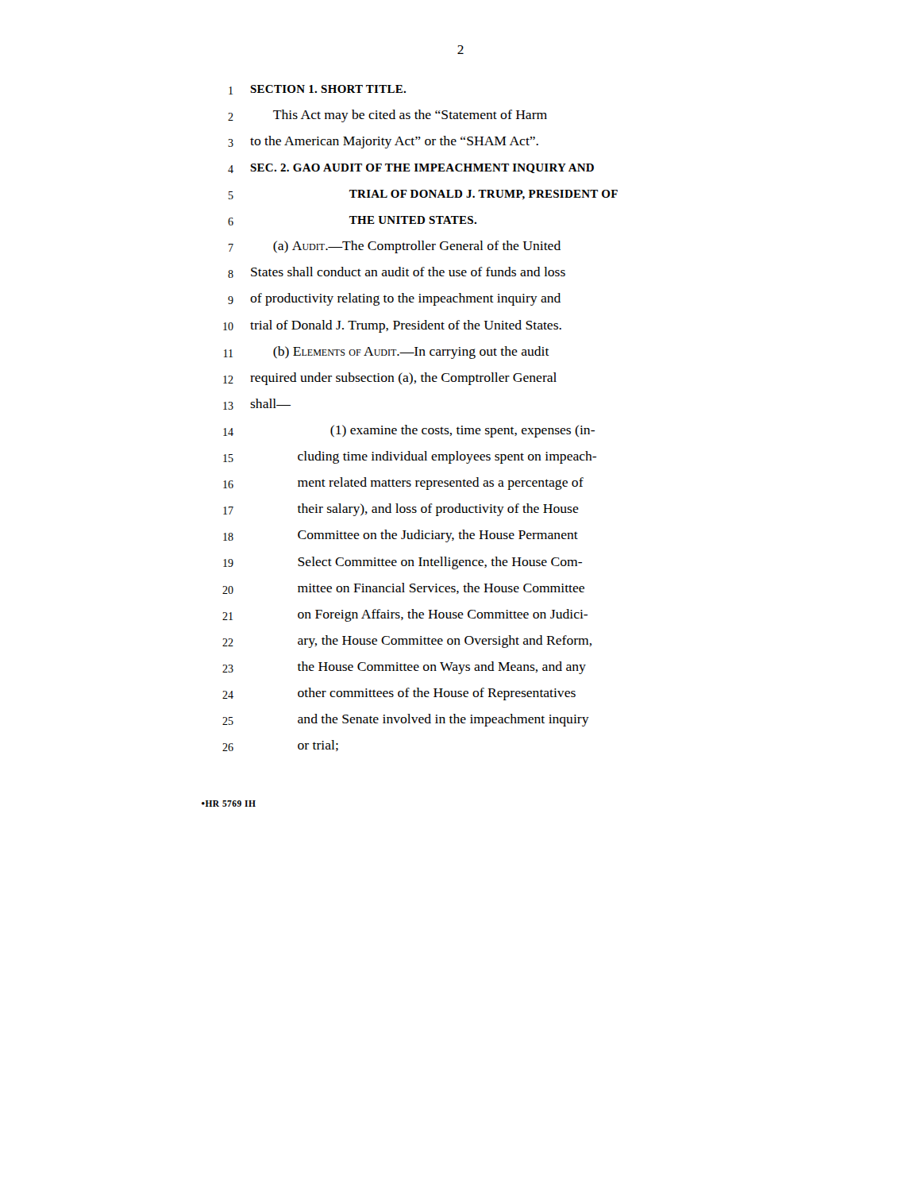2
1
SECTION 1. SHORT TITLE.
2
This Act may be cited as the “Statement of Harm
3
to the American Majority Act” or the “SHAM Act”.
4
SEC. 2. GAO AUDIT OF THE IMPEACHMENT INQUIRY AND
5
TRIAL OF DONALD J. TRUMP, PRESIDENT OF
6
THE UNITED STATES.
7
(a) Audit.—The Comptroller General of the United
8
States shall conduct an audit of the use of funds and loss
9
of productivity relating to the impeachment inquiry and
10
trial of Donald J. Trump, President of the United States.
11
(b) Elements of Audit.—In carrying out the audit
12
required under subsection (a), the Comptroller General
13
shall—
14
(1) examine the costs, time spent, expenses (in-
15
cluding time individual employees spent on impeach-
16
ment related matters represented as a percentage of
17
their salary), and loss of productivity of the House
18
Committee on the Judiciary, the House Permanent
19
Select Committee on Intelligence, the House Com-
20
mittee on Financial Services, the House Committee
21
on Foreign Affairs, the House Committee on Judici-
22
ary, the House Committee on Oversight and Reform,
23
the House Committee on Ways and Means, and any
24
other committees of the House of Representatives
25
and the Senate involved in the impeachment inquiry
26
or trial;
•HR 5769 IH